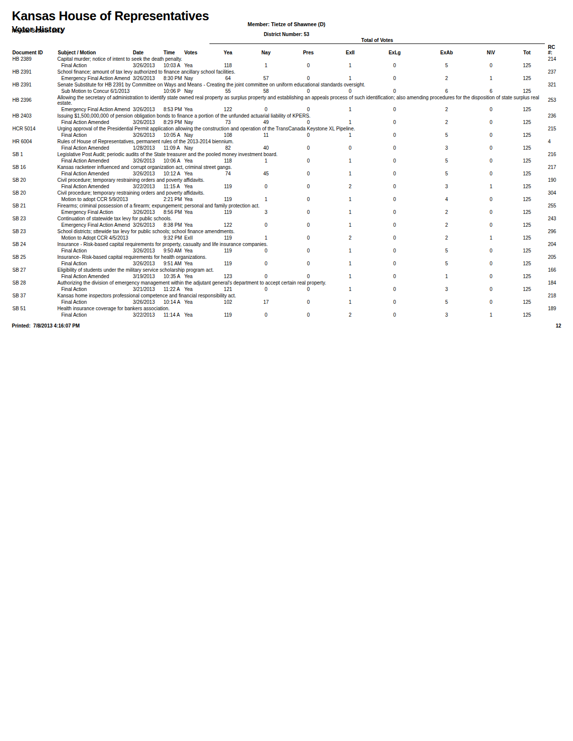Kansas House of Representatives
Voter History
Member: Tietze of Shawnee (D)
Regular Session 2013
District Number: 53
| | | | | | Total of Votes | |
| Document ID | Subject / Motion | Date | Time | Votes | Yea | Nay | Pres | ExII | ExLg | ExAb | N\V | Tot | RC #: |
| HB 2389 | Capital murder; notice of intent to seek the death penalty. | 214 |
| | Final Action | 3/26/2013 | 10:03 A | Yea | 118 | 1 | 0 | 1 | 0 | 5 | 0 | 125 | |
| HB 2391 | School finance; amount of tax levy authorized to finance ancillary school facilities. | 237 |
| | Emergency Final Action Amend | 3/26/2013 | 8:30 PM | Nay | 64 | 57 | 0 | 1 | 0 | 2 | 1 | 125 | |
| HB 2391 | Senate Substitute for HB 2391 by Committee on Ways and Means - Creating the joint committee on uniform educational standards oversight. | 321 |
| | Sub Motion to Concur 6/1/2013 | | 10:06 P | Nay | 55 | 58 | 0 | 0 | 0 | 6 | 6 | 125 | |
| HB 2396 | Allowing the secretary of administration to identify state owned real property as surplus property and establishing an appeals process of such identification; also amending procedures for the disposition of state surplus real estate. | 253 |
| | Emergency Final Action Amend | 3/26/2013 | 8:53 PM | Yea | 122 | 0 | 0 | 1 | 0 | 2 | 0 | 125 | |
| HB 2403 | Issuing $1,500,000,000 of pension obligation bonds to finance a portion of the unfunded actuarial liability of KPERS. | 236 |
| | Final Action Amended | 3/26/2013 | 8:29 PM | Nay | 73 | 49 | 0 | 1 | 0 | 2 | 0 | 125 | |
| HCR 5014 | Urging approval of the Presidential Permit application allowing the construction and operation of the TransCanada Keystone XL Pipeline. | 215 |
| | Final Action | 3/26/2013 | 10:05 A | Nay | 108 | 11 | 0 | 1 | 0 | 5 | 0 | 125 | |
| HR 6004 | Rules of House of Representatives, permanent rules of the 2013-2014 biennium. | 4 |
| | Final Action Amended | 1/28/2013 | 11:09 A | Nay | 82 | 40 | 0 | 0 | 0 | 3 | 0 | 125 | |
| SB 1 | Legislative Post Audit; periodic audits of the State treasurer and the pooled money investment board. | 216 |
| | Final Action Amended | 3/26/2013 | 10:06 A | Yea | 118 | 1 | 0 | 1 | 0 | 5 | 0 | 125 | |
| SB 16 | Kansas racketeer influenced and corrupt organization act, criminal street gangs. | 217 |
| | Final Action Amended | 3/26/2013 | 10:12 A | Yea | 74 | 45 | 0 | 1 | 0 | 5 | 0 | 125 | |
| SB 20 | Civil procedure; temporary restraining orders and poverty affidavits. | 190 |
| | Final Action Amended | 3/22/2013 | 11:15 A | Yea | 119 | 0 | 0 | 2 | 0 | 3 | 1 | 125 | |
| SB 20 | Civil procedure; temporary restraining orders and poverty affidavits. | 304 |
| | Motion to adopt CCR 5/9/2013 | | 2:21 PM | Yea | 119 | 1 | 0 | 1 | 0 | 4 | 0 | 125 | |
| SB 21 | Firearms; criminal possession of a firearm; expungement; personal and family protection act. | 255 |
| | Emergency Final Action | 3/26/2013 | 8:56 PM | Yea | 119 | 3 | 0 | 1 | 0 | 2 | 0 | 125 | |
| SB 23 | Continuation of statewide tax levy for public schools. | 243 |
| | Emergency Final Action Amend | 3/26/2013 | 8:38 PM | Yea | 122 | 0 | 0 | 1 | 0 | 2 | 0 | 125 | |
| SB 23 | School districts; sttewide tax levy for public schools; school finance amendments. | 296 |
| | Motion to Adopt CCR 4/5/2013 | | 9:32 PM | ExII | 119 | 1 | 0 | 2 | 0 | 2 | 1 | 125 | |
| SB 24 | Insurance - Risk-based capital requirements for property, casualty and life insurance companies. | 204 |
| | Final Action | 3/26/2013 | 9:50 AM | Yea | 119 | 0 | 0 | 1 | 0 | 5 | 0 | 125 | |
| SB 25 | Insurance- Risk-based capital requirements for health organizations. | 205 |
| | Final Action | 3/26/2013 | 9:51 AM | Yea | 119 | 0 | 0 | 1 | 0 | 5 | 0 | 125 | |
| SB 27 | Eligibility of students under the military service scholarship program act. | 166 |
| | Final Action Amended | 3/19/2013 | 10:35 A | Yea | 123 | 0 | 0 | 1 | 0 | 1 | 0 | 125 | |
| SB 28 | Authorizing the division of emergency management within the adjutant general's department to accept certain real property. | 184 |
| | Final Action | 3/21/2013 | 11:22 A | Yea | 121 | 0 | 0 | 1 | 0 | 3 | 0 | 125 | |
| SB 37 | Kansas home inspectors professional competence and financial responsibility act. | 218 |
| | Final Action | 3/26/2013 | 10:14 A | Yea | 102 | 17 | 0 | 1 | 0 | 5 | 0 | 125 | |
| SB 51 | Health insurance coverage for bankers association. | 189 |
| | Final Action | 3/22/2013 | 11:14 A | Yea | 119 | 0 | 0 | 2 | 0 | 3 | 1 | 125 | |
Printed: 7/8/2013 4:16:07 PM 12